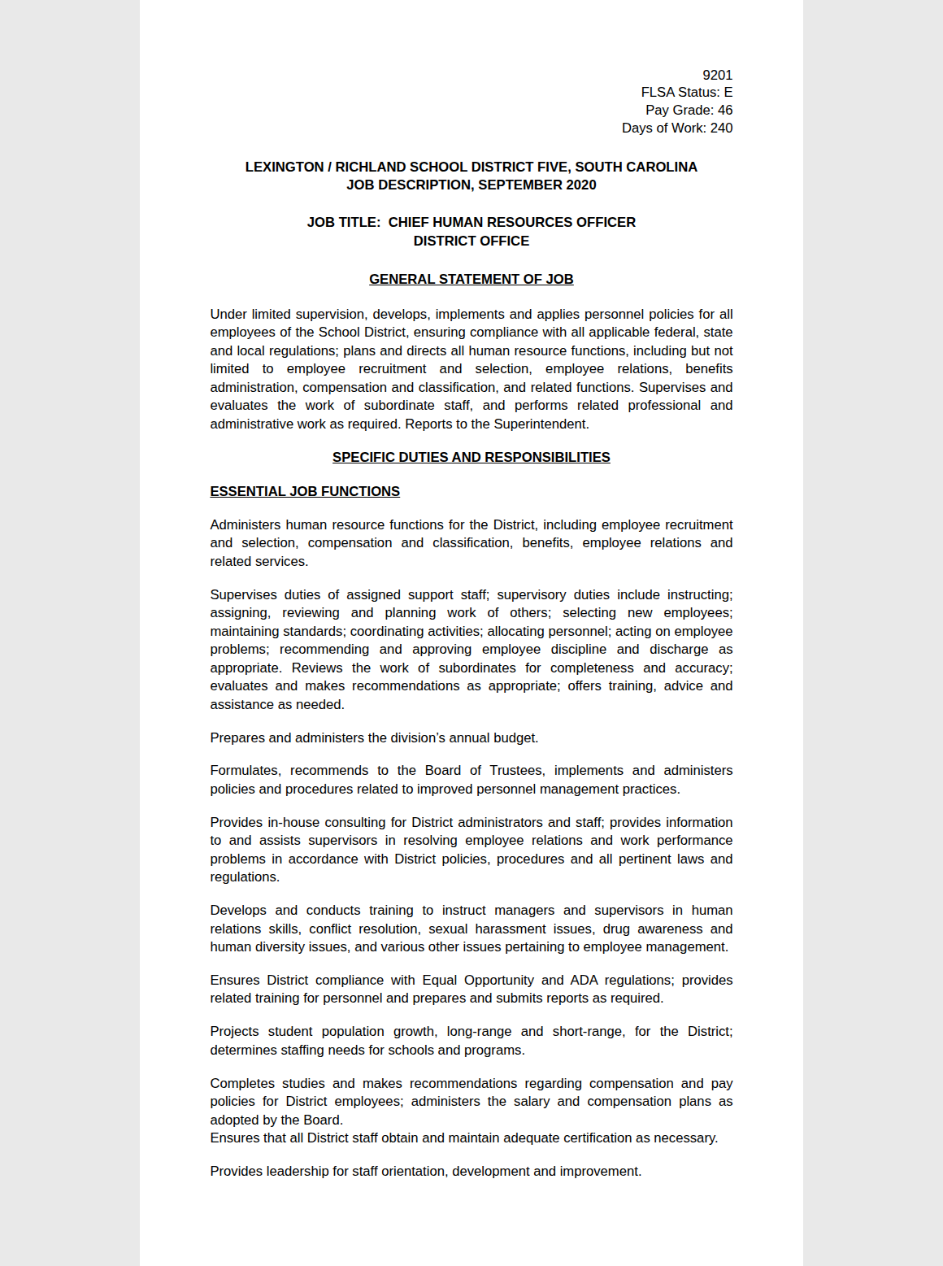9201
FLSA Status: E
Pay Grade: 46
Days of Work: 240
LEXINGTON / RICHLAND SCHOOL DISTRICT FIVE, SOUTH CAROLINA
JOB DESCRIPTION, SEPTEMBER 2020
JOB TITLE: CHIEF HUMAN RESOURCES OFFICER
DISTRICT OFFICE
GENERAL STATEMENT OF JOB
Under limited supervision, develops, implements and applies personnel policies for all employees of the School District, ensuring compliance with all applicable federal, state and local regulations; plans and directs all human resource functions, including but not limited to employee recruitment and selection, employee relations, benefits administration, compensation and classification, and related functions. Supervises and evaluates the work of subordinate staff, and performs related professional and administrative work as required. Reports to the Superintendent.
SPECIFIC DUTIES AND RESPONSIBILITIES
ESSENTIAL JOB FUNCTIONS
Administers human resource functions for the District, including employee recruitment and selection, compensation and classification, benefits, employee relations and related services.
Supervises duties of assigned support staff; supervisory duties include instructing; assigning, reviewing and planning work of others; selecting new employees; maintaining standards; coordinating activities; allocating personnel; acting on employee problems; recommending and approving employee discipline and discharge as appropriate. Reviews the work of subordinates for completeness and accuracy; evaluates and makes recommendations as appropriate; offers training, advice and assistance as needed.
Prepares and administers the division’s annual budget.
Formulates, recommends to the Board of Trustees, implements and administers policies and procedures related to improved personnel management practices.
Provides in-house consulting for District administrators and staff; provides information to and assists supervisors in resolving employee relations and work performance problems in accordance with District policies, procedures and all pertinent laws and regulations.
Develops and conducts training to instruct managers and supervisors in human relations skills, conflict resolution, sexual harassment issues, drug awareness and human diversity issues, and various other issues pertaining to employee management.
Ensures District compliance with Equal Opportunity and ADA regulations; provides related training for personnel and prepares and submits reports as required.
Projects student population growth, long-range and short-range, for the District; determines staffing needs for schools and programs.
Completes studies and makes recommendations regarding compensation and pay policies for District employees; administers the salary and compensation plans as adopted by the Board.
Ensures that all District staff obtain and maintain adequate certification as necessary.
Provides leadership for staff orientation, development and improvement.